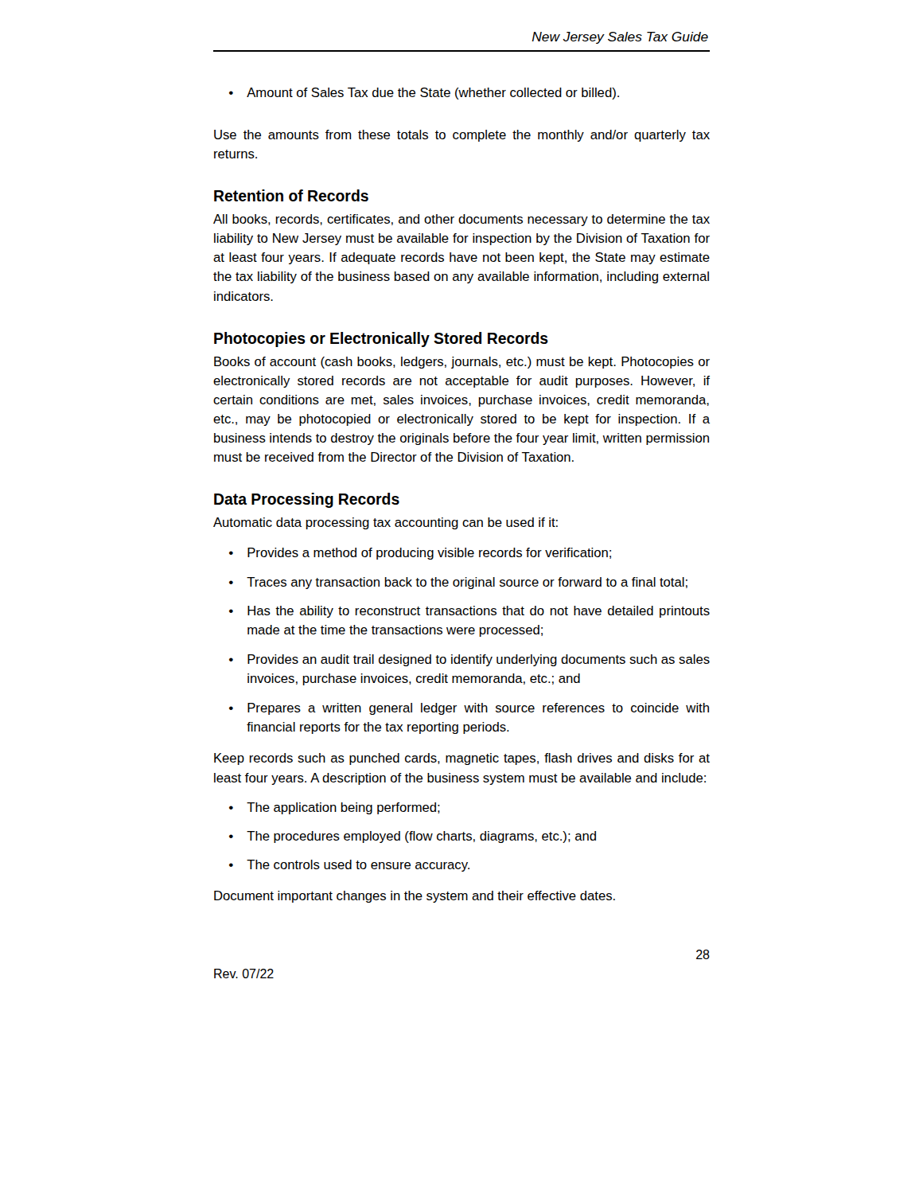New Jersey Sales Tax Guide
Amount of Sales Tax due the State (whether collected or billed).
Use the amounts from these totals to complete the monthly and/or quarterly tax returns.
Retention of Records
All books, records, certificates, and other documents necessary to determine the tax liability to New Jersey must be available for inspection by the Division of Taxation for at least four years. If adequate records have not been kept, the State may estimate the tax liability of the business based on any available information, including external indicators.
Photocopies or Electronically Stored Records
Books of account (cash books, ledgers, journals, etc.) must be kept. Photocopies or electronically stored records are not acceptable for audit purposes. However, if certain conditions are met, sales invoices, purchase invoices, credit memoranda, etc., may be photocopied or electronically stored to be kept for inspection. If a business intends to destroy the originals before the four year limit, written permission must be received from the Director of the Division of Taxation.
Data Processing Records
Automatic data processing tax accounting can be used if it:
Provides a method of producing visible records for verification;
Traces any transaction back to the original source or forward to a final total;
Has the ability to reconstruct transactions that do not have detailed printouts made at the time the transactions were processed;
Provides an audit trail designed to identify underlying documents such as sales invoices, purchase invoices, credit memoranda, etc.; and
Prepares a written general ledger with source references to coincide with financial reports for the tax reporting periods.
Keep records such as punched cards, magnetic tapes, flash drives and disks for at least four years. A description of the business system must be available and include:
The application being performed;
The procedures employed (flow charts, diagrams, etc.); and
The controls used to ensure accuracy.
Document important changes in the system and their effective dates.
28
Rev. 07/22